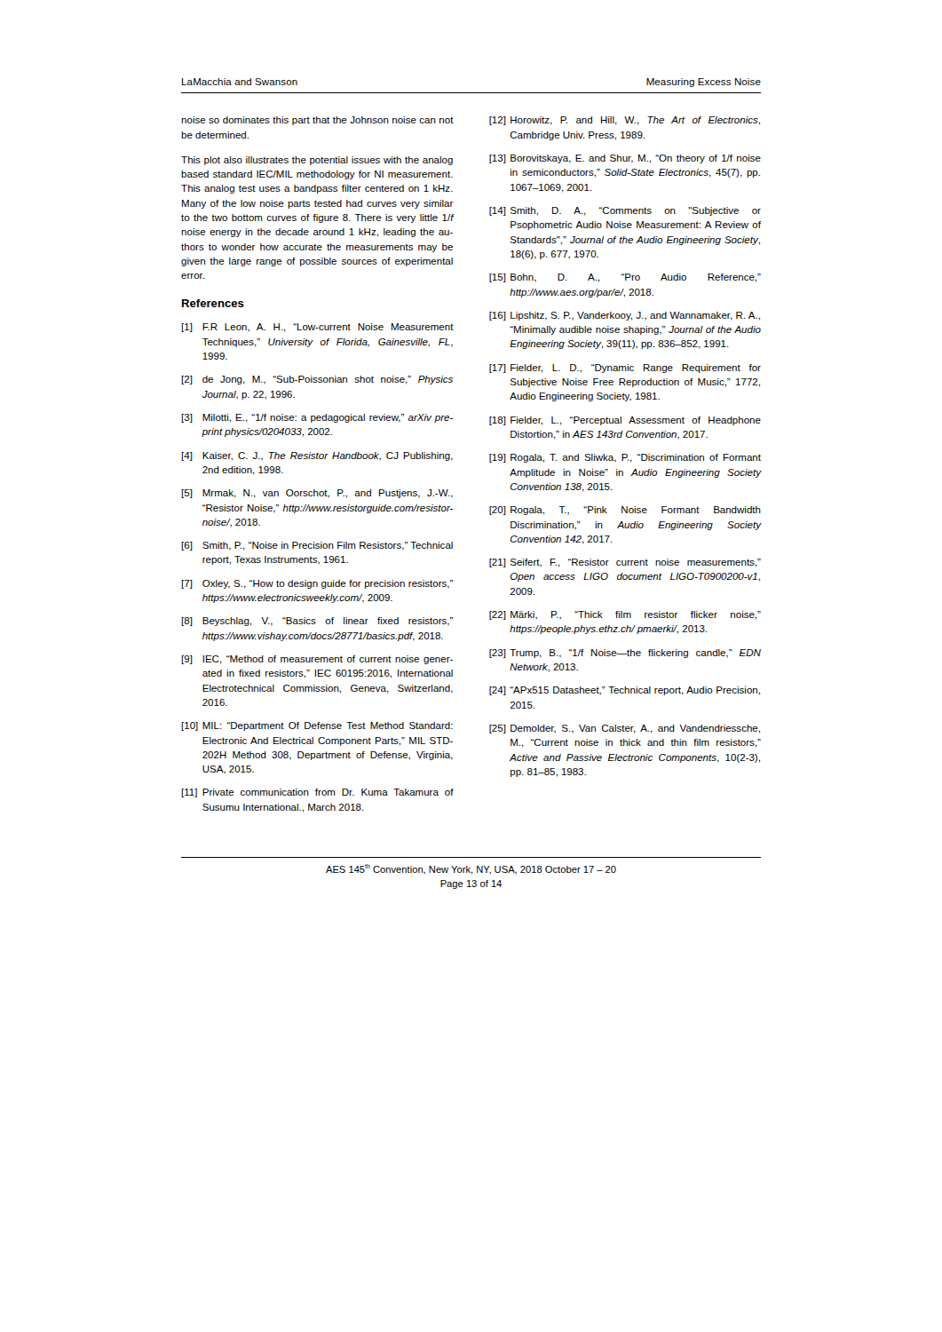LaMacchia and Swanson Measuring Excess Noise
noise so dominates this part that the Johnson noise can not be determined.
This plot also illustrates the potential issues with the analog based standard IEC/MIL methodology for NI measurement. This analog test uses a bandpass filter centered on 1 kHz. Many of the low noise parts tested had curves very similar to the two bottom curves of figure 8. There is very little 1/f noise energy in the decade around 1 kHz, leading the authors to wonder how accurate the measurements may be given the large range of possible sources of experimental error.
References
F.R Leon, A. H., “Low-current Noise Measurement Techniques,” University of Florida, Gainesville, FL, 1999.
de Jong, M., “Sub-Poissonian shot noise,” Physics Journal, p. 22, 1996.
Milotti, E., “1/f noise: a pedagogical review,” arXiv preprint physics/0204033, 2002.
Kaiser, C. J., The Resistor Handbook, CJ Publishing, 2nd edition, 1998.
Mrmak, N., van Oorschot, P., and Pustjens, J.-W., “Resistor Noise,” http://www.resistorguide.com/resistor-noise/, 2018.
Smith, P., “Noise in Precision Film Resistors,” Technical report, Texas Instruments, 1961.
Oxley, S., “How to design guide for precision resistors,” https://www.electronicsweekly.com/, 2009.
Beyschlag, V., “Basics of linear fixed resistors,” https://www.vishay.com/docs/28771/basics.pdf, 2018.
IEC, “Method of measurement of current noise generated in fixed resistors,” IEC 60195:2016, International Electrotechnical Commission, Geneva, Switzerland, 2016.
MIL: “Department Of Defense Test Method Standard: Electronic And Electrical Component Parts,” MIL STD-202H Method 308, Department of Defense, Virginia, USA, 2015.
Private communication from Dr. Kuma Takamura of Susumu International., March 2018.
Horowitz, P. and Hill, W., The Art of Electronics, Cambridge Univ. Press, 1989.
Borovitskaya, E. and Shur, M., “On theory of 1/f noise in semiconductors,” Solid-State Electronics, 45(7), pp. 1067–1069, 2001.
Smith, D. A., “Comments on "Subjective or Psophometric Audio Noise Measurement: A Review of Standards",” Journal of the Audio Engineering Society, 18(6), p. 677, 1970.
Bohn, D. A., “Pro Audio Reference,” http://www.aes.org/par/e/, 2018.
Lipshitz, S. P., Vanderkooy, J., and Wannamaker, R. A., “Minimally audible noise shaping,” Journal of the Audio Engineering Society, 39(11), pp. 836–852, 1991.
Fielder, L. D., “Dynamic Range Requirement for Subjective Noise Free Reproduction of Music,” 1772, Audio Engineering Society, 1981.
Fielder, L., “Perceptual Assessment of Headphone Distortion,” in AES 143rd Convention, 2017.
Rogala, T. and Sliwka, P., “Discrimination of Formant Amplitude in Noise” in Audio Engineering Society Convention 138, 2015.
Rogala, T., “Pink Noise Formant Bandwidth Discrimination,” in Audio Engineering Society Convention 142, 2017.
Seifert, F., “Resistor current noise measurements,” Open access LIGO document LIGO-T0900200-v1, 2009.
Märki, P., “Thick film resistor flicker noise,” https://people.phys.ethz.ch/ pmaerki/, 2013.
Trump, B., “1/f Noise—the flickering candle,” EDN Network, 2013.
“APx515 Datasheet,” Technical report, Audio Precision, 2015.
Demolder, S., Van Calster, A., and Vandendriessche, M., “Current noise in thick and thin film resistors,” Active and Passive Electronic Components, 10(2-3), pp. 81–85, 1983.
AES 145th Convention, New York, NY, USA, 2018 October 17 – 20
Page 13 of 14